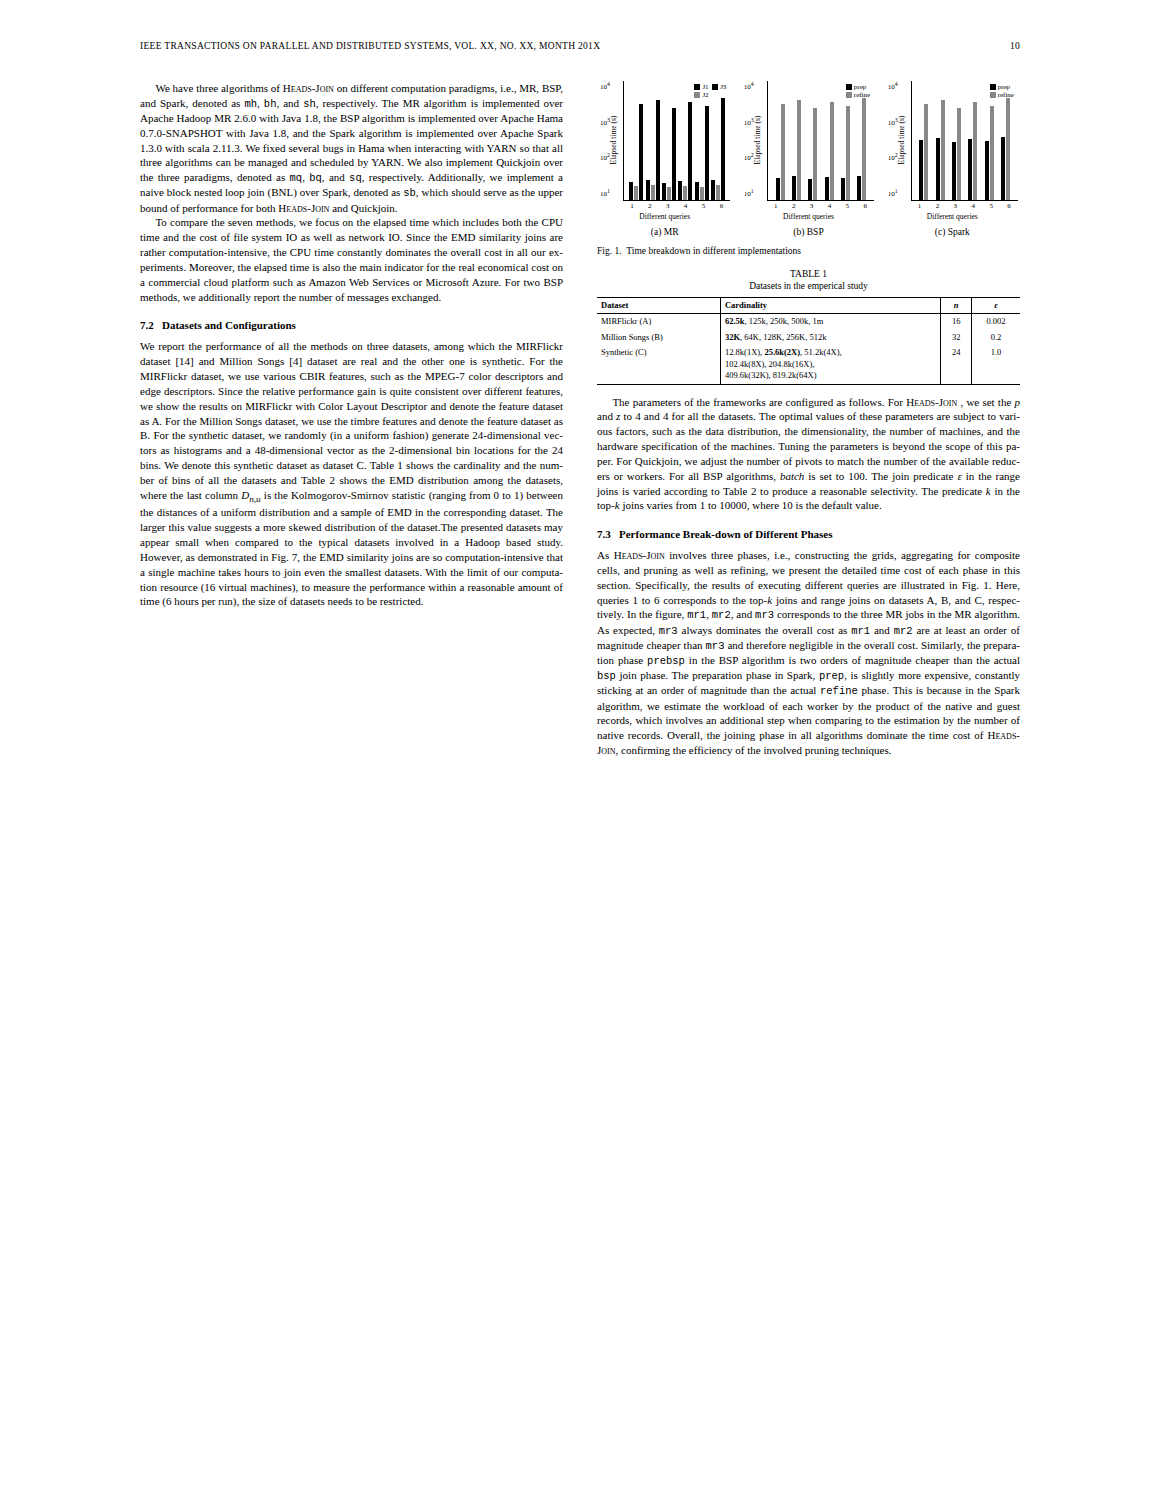IEEE TRANSACTIONS ON PARALLEL AND DISTRIBUTED SYSTEMS, VOL. XX, NO. XX, MONTH 201X
10
We have three algorithms of Heads-Join on different computation paradigms, i.e., MR, BSP, and Spark, denoted as mh, bh, and sh, respectively. The MR algorithm is implemented over Apache Hadoop MR 2.6.0 with Java 1.8, the BSP algorithm is implemented over Apache Hama 0.7.0-SNAPSHOT with Java 1.8, and the Spark algorithm is implemented over Apache Spark 1.3.0 with scala 2.11.3. We fixed several bugs in Hama when interacting with YARN so that all three algorithms can be managed and scheduled by YARN. We also implement Quickjoin over the three paradigms, denoted as mq, bq, and sq, respectively. Additionally, we implement a naive block nested loop join (BNL) over Spark, denoted as sb, which should serve as the upper bound of performance for both Heads-Join and Quickjoin.
To compare the seven methods, we focus on the elapsed time which includes both the CPU time and the cost of file system IO as well as network IO. Since the EMD similarity joins are rather computation-intensive, the CPU time constantly dominates the overall cost in all our experiments. Moreover, the elapsed time is also the main indicator for the real economical cost on a commercial cloud platform such as Amazon Web Services or Microsoft Azure. For two BSP methods, we additionally report the number of messages exchanged.
7.2 Datasets and Configurations
We report the performance of all the methods on three datasets, among which the MIRFlickr dataset [14] and Million Songs [4] dataset are real and the other one is synthetic. For the MIRFlickr dataset, we use various CBIR features, such as the MPEG-7 color descriptors and edge descriptors. Since the relative performance gain is quite consistent over different features, we show the results on MIRFlickr with Color Layout Descriptor and denote the feature dataset as A. For the Million Songs dataset, we use the timbre features and denote the feature dataset as B. For the synthetic dataset, we randomly (in a uniform fashion) generate 24-dimensional vectors as histograms and a 48-dimensional vector as the 2-dimensional bin locations for the 24 bins. We denote this synthetic dataset as dataset C. Table 1 shows the cardinality and the number of bins of all the datasets and Table 2 shows the EMD distribution among the datasets, where the last column Dn,u is the Kolmogorov-Smirnov statistic (ranging from 0 to 1) between the distances of a uniform distribution and a sample of EMD in the corresponding dataset. The larger this value suggests a more skewed distribution of the dataset.The presented datasets may appear small when compared to the typical datasets involved in a Hadoop based study. However, as demonstrated in Fig. 7, the EMD similarity joins are so computation-intensive that a single machine takes hours to join even the smallest datasets. With the limit of our computation resource (16 virtual machines), to measure the performance within a reasonable amount of time (6 hours per run), the size of datasets needs to be restricted.
Elapsed time (s)
104
103
102
101
J1 J3
J2
1
2
3
4
5
6
Different queries
(a) MR
Elapsed time (s)
104
103
102
101
prep
refine
1
2
3
4
5
6
Different queries
(b) BSP
Elapsed time (s)
104
103
102
101
prep
refine
1
2
3
4
5
6
Different queries
(c) Spark
Fig. 1. Time breakdown in different implementations
TABLE 1
Datasets in the emperical study
| Dataset | Cardinality | n | ε |
| --- | --- | --- | --- |
| MIRFlickr (A) | 62.5k , 125k, 250k, 500k, 1m | 16 | 0.002 |
| Million Songs (B) | 32K , 64K, 128K, 256K, 512k | 32 | 0.2 |
| Synthetic (C) | 12.8k(1X), 25.6k(2X) , 51.2k(4X), 102.4k(8X), 204.8k(16X), 409.6k(32K), 819.2k(64X) | 24 | 1.0 |
The parameters of the frameworks are configured as follows. For Heads-Join , we set the p and z to 4 and 4 for all the datasets. The optimal values of these parameters are subject to various factors, such as the data distribution, the dimensionality, the number of machines, and the hardware specification of the machines. Tuning the parameters is beyond the scope of this paper. For Quickjoin, we adjust the number of pivots to match the number of the available reducers or workers. For all BSP algorithms, batch is set to 100. The join predicate ε in the range joins is varied according to Table 2 to produce a reasonable selectivity. The predicate k in the top-k joins varies from 1 to 10000, where 10 is the default value.
7.3 Performance Break-down of Different Phases
As Heads-Join involves three phases, i.e., constructing the grids, aggregating for composite cells, and pruning as well as refining, we present the detailed time cost of each phase in this section. Specifically, the results of executing different queries are illustrated in Fig. 1. Here, queries 1 to 6 corresponds to the top-k joins and range joins on datasets A, B, and C, respectively. In the figure, mr1, mr2, and mr3 corresponds to the three MR jobs in the MR algorithm. As expected, mr3 always dominates the overall cost as mr1 and mr2 are at least an order of magnitude cheaper than mr3 and therefore negligible in the overall cost. Similarly, the preparation phase prebsp in the BSP algorithm is two orders of magnitude cheaper than the actual bsp join phase. The preparation phase in Spark, prep, is slightly more expensive, constantly sticking at an order of magnitude than the actual refine phase. This is because in the Spark algorithm, we estimate the workload of each worker by the product of the native and guest records, which involves an additional step when comparing to the estimation by the number of native records. Overall, the joining phase in all algorithms dominate the time cost of Heads-Join, confirming the efficiency of the involved pruning techniques.